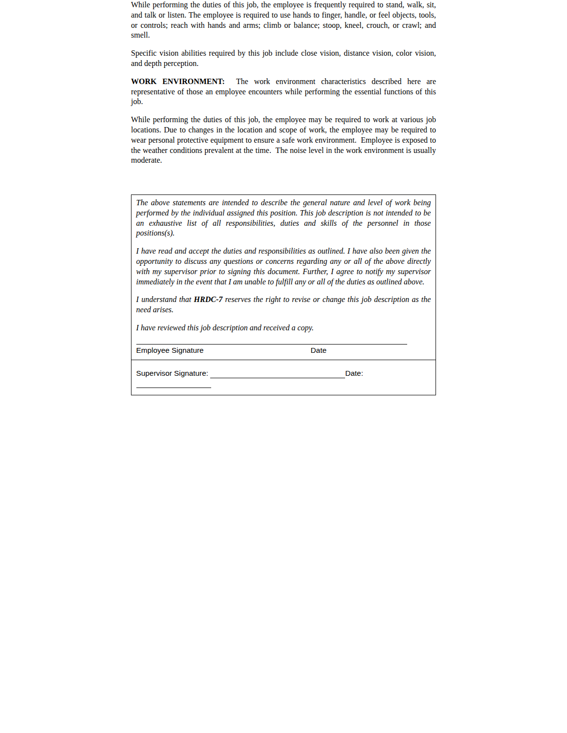While performing the duties of this job, the employee is frequently required to stand, walk, sit, and talk or listen. The employee is required to use hands to finger, handle, or feel objects, tools, or controls; reach with hands and arms; climb or balance; stoop, kneel, crouch, or crawl; and smell.
Specific vision abilities required by this job include close vision, distance vision, color vision, and depth perception.
WORK ENVIRONMENT: The work environment characteristics described here are representative of those an employee encounters while performing the essential functions of this job.
While performing the duties of this job, the employee may be required to work at various job locations. Due to changes in the location and scope of work, the employee may be required to wear personal protective equipment to ensure a safe work environment. Employee is exposed to the weather conditions prevalent at the time. The noise level in the work environment is usually moderate.
The above statements are intended to describe the general nature and level of work being performed by the individual assigned this position. This job description is not intended to be an exhaustive list of all responsibilities, duties and skills of the personnel in those positions(s).
I have read and accept the duties and responsibilities as outlined. I have also been given the opportunity to discuss any questions or concerns regarding any or all of the above directly with my supervisor prior to signing this document. Further, I agree to notify my supervisor immediately in the event that I am unable to fulfill any or all of the duties as outlined above.
I understand that HRDC-7 reserves the right to revise or change this job description as the need arises.
I have reviewed this job description and received a copy.
Employee Signature Date
Supervisor Signature: Date: